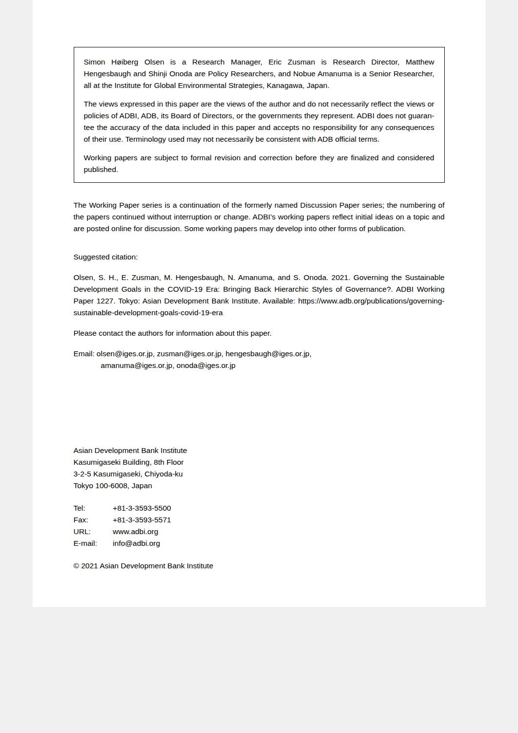Simon Høiberg Olsen is a Research Manager, Eric Zusman is Research Director, Matthew Hengesbaugh and Shinji Onoda are Policy Researchers, and Nobue Amanuma is a Senior Researcher, all at the Institute for Global Environmental Strategies, Kanagawa, Japan.
The views expressed in this paper are the views of the author and do not necessarily reflect the views or policies of ADBI, ADB, its Board of Directors, or the governments they represent. ADBI does not guarantee the accuracy of the data included in this paper and accepts no responsibility for any consequences of their use. Terminology used may not necessarily be consistent with ADB official terms.
Working papers are subject to formal revision and correction before they are finalized and considered published.
The Working Paper series is a continuation of the formerly named Discussion Paper series; the numbering of the papers continued without interruption or change. ADBI’s working papers reflect initial ideas on a topic and are posted online for discussion. Some working papers may develop into other forms of publication.
Suggested citation:
Olsen, S. H., E. Zusman, M. Hengesbaugh, N. Amanuma, and S. Onoda. 2021. Governing the Sustainable Development Goals in the COVID-19 Era: Bringing Back Hierarchic Styles of Governance?. ADBI Working Paper 1227. Tokyo: Asian Development Bank Institute. Available: https://www.adb.org/publications/governing-sustainable-development-goals-covid-19-era
Please contact the authors for information about this paper.
Email: olsen@iges.or.jp, zusman@iges.or.jp, hengesbaugh@iges.or.jp, amanuma@iges.or.jp, onoda@iges.or.jp
Asian Development Bank Institute Kasumigaseki Building, 8th Floor 3-2-5 Kasumigaseki, Chiyoda-ku Tokyo 100-6008, Japan
| Tel: | +81-3-3593-5500 |
| Fax: | +81-3-3593-5571 |
| URL: | www.adbi.org |
| E-mail: | info@adbi.org |
© 2021 Asian Development Bank Institute